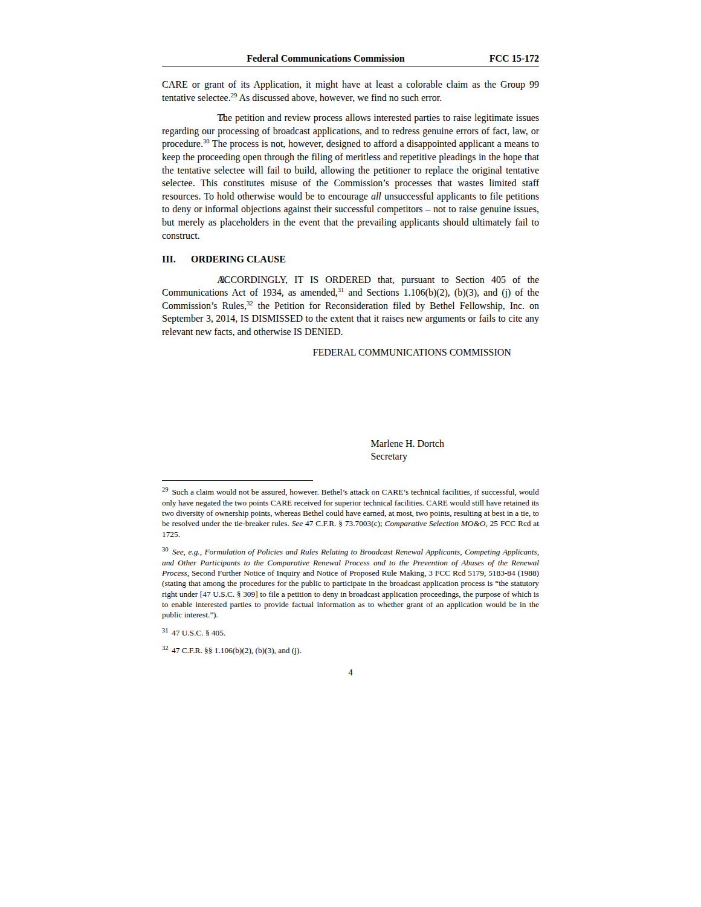Federal Communications Commission
FCC 15-172
CARE or grant of its Application, it might have at least a colorable claim as the Group 99 tentative selectee.29 As discussed above, however, we find no such error.
7. The petition and review process allows interested parties to raise legitimate issues regarding our processing of broadcast applications, and to redress genuine errors of fact, law, or procedure.30 The process is not, however, designed to afford a disappointed applicant a means to keep the proceeding open through the filing of meritless and repetitive pleadings in the hope that the tentative selectee will fail to build, allowing the petitioner to replace the original tentative selectee. This constitutes misuse of the Commission’s processes that wastes limited staff resources. To hold otherwise would be to encourage all unsuccessful applicants to file petitions to deny or informal objections against their successful competitors – not to raise genuine issues, but merely as placeholders in the event that the prevailing applicants should ultimately fail to construct.
III. ORDERING CLAUSE
8. ACCORDINGLY, IT IS ORDERED that, pursuant to Section 405 of the Communications Act of 1934, as amended,31 and Sections 1.106(b)(2), (b)(3), and (j) of the Commission’s Rules,32 the Petition for Reconsideration filed by Bethel Fellowship, Inc. on September 3, 2014, IS DISMISSED to the extent that it raises new arguments or fails to cite any relevant new facts, and otherwise IS DENIED.
FEDERAL COMMUNICATIONS COMMISSION
Marlene H. Dortch
Secretary
29 Such a claim would not be assured, however. Bethel’s attack on CARE’s technical facilities, if successful, would only have negated the two points CARE received for superior technical facilities. CARE would still have retained its two diversity of ownership points, whereas Bethel could have earned, at most, two points, resulting at best in a tie, to be resolved under the tie-breaker rules. See 47 C.F.R. § 73.7003(c); Comparative Selection MO&O, 25 FCC Rcd at 1725.
30 See, e.g., Formulation of Policies and Rules Relating to Broadcast Renewal Applicants, Competing Applicants, and Other Participants to the Comparative Renewal Process and to the Prevention of Abuses of the Renewal Process, Second Further Notice of Inquiry and Notice of Proposed Rule Making, 3 FCC Rcd 5179, 5183-84 (1988) (stating that among the procedures for the public to participate in the broadcast application process is “the statutory right under [47 U.S.C. § 309] to file a petition to deny in broadcast application proceedings, the purpose of which is to enable interested parties to provide factual information as to whether grant of an application would be in the public interest.”).
31 47 U.S.C. § 405.
32 47 C.F.R. §§ 1.106(b)(2), (b)(3), and (j).
4